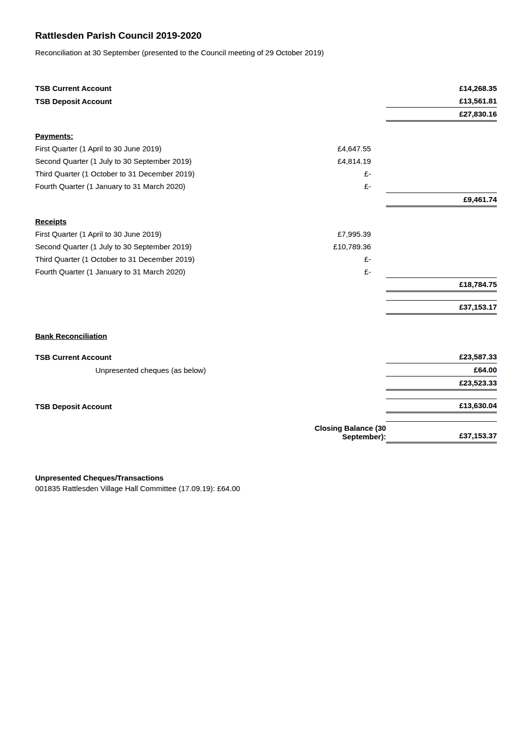Rattlesden Parish Council 2019-2020
Reconciliation at 30 September (presented to the Council meeting of 29 October 2019)
| TSB Current Account | | £14,268.35 |
| TSB Deposit Account | | £13,561.81 |
| | | £27,830.16 |
| Payments: | | |
| First Quarter (1 April to 30 June 2019) | £4,647.55 | |
| Second Quarter (1 July to 30 September 2019) | £4,814.19 | |
| Third Quarter (1 October to 31 December 2019) | £- | |
| Fourth Quarter (1 January to 31 March 2020) | £- | |
| | | £9,461.74 |
| Receipts | | |
| First Quarter (1 April to 30 June 2019) | £7,995.39 | |
| Second Quarter (1 July to 30 September 2019) | £10,789.36 | |
| Third Quarter (1 October to 31 December 2019) | £- | |
| Fourth Quarter (1 January to 31 March 2020) | £- | |
| | | £18,784.75 |
| | | £37,153.17 |
| Bank Reconciliation | | |
| TSB Current Account | | £23,587.33 |
| Unpresented cheques (as below) | | £64.00 |
| | | £23,523.33 |
| TSB Deposit Account | | £13,630.04 |
| | Closing Balance (30 September): | £37,153.37 |
Unpresented Cheques/Transactions
001835 Rattlesden Village Hall Committee (17.09.19): £64.00